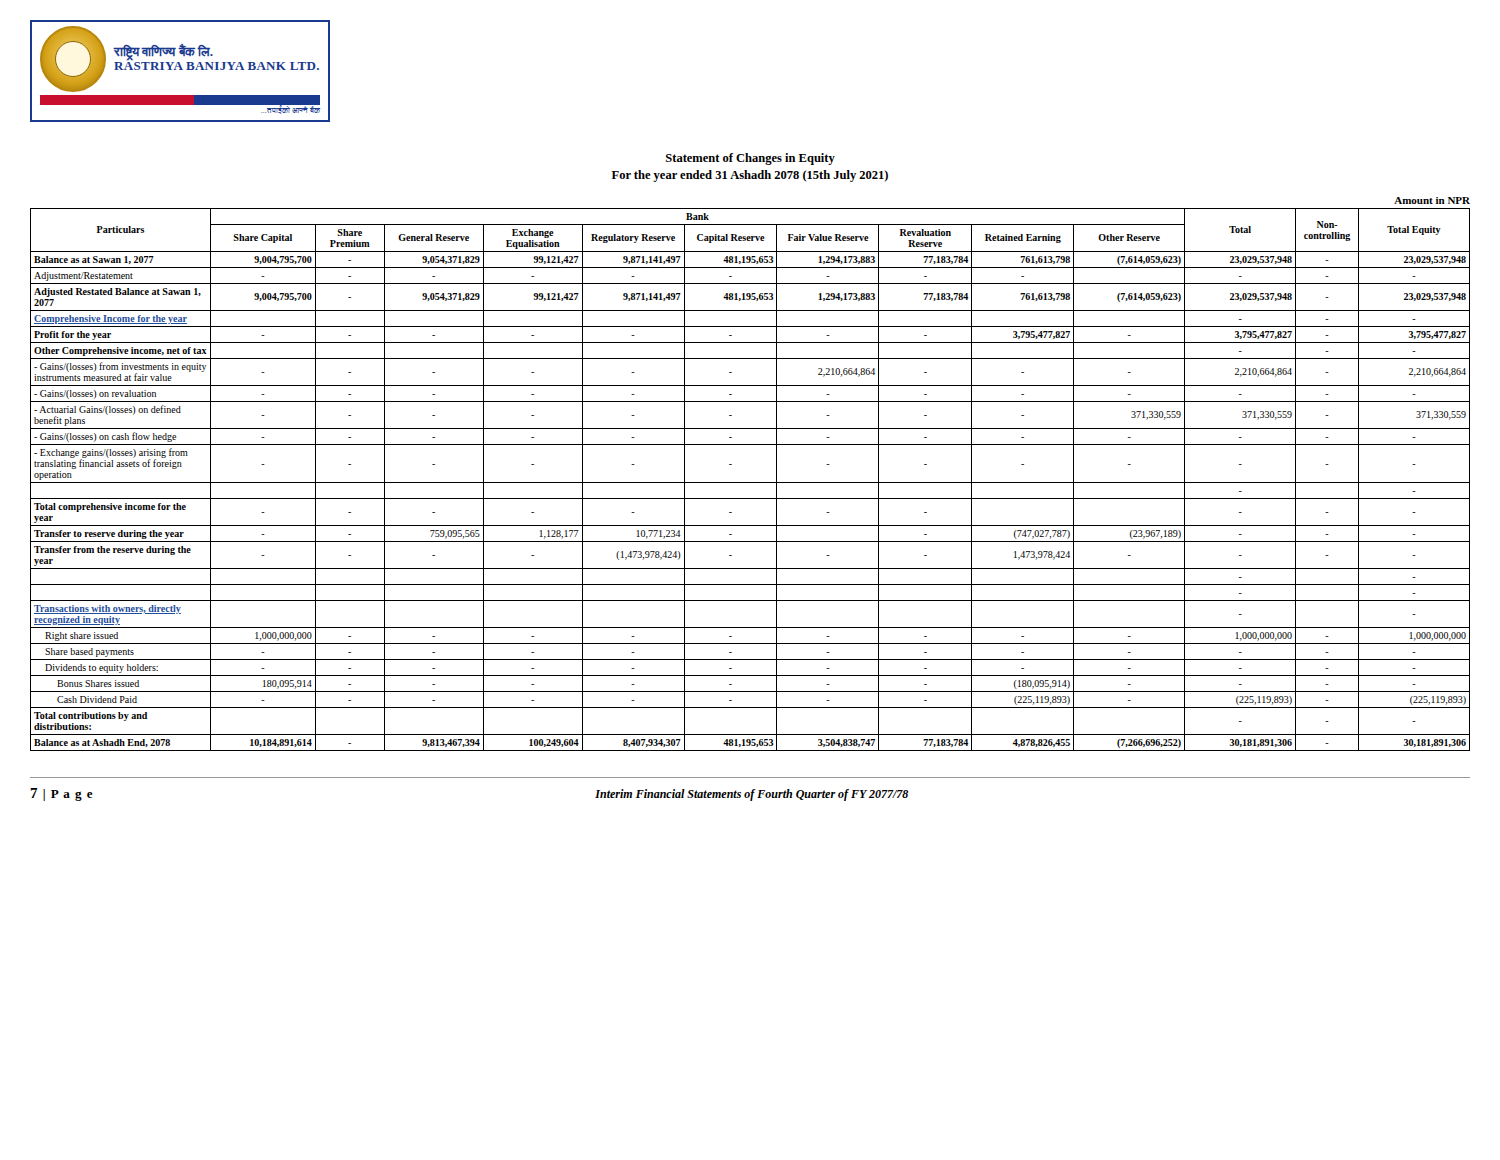राष्ट्रिय वाणिज्य बैंक लि.
RASTRIYA BANIJYA BANK LTD.
...तपाईंको आफ्नै बैंक
Statement of Changes in Equity
For the year ended 31 Ashadh 2078 (15th July 2021)
Amount in NPR
| Particulars | Bank | Total | Non-controlling | Total Equity |
| --- | --- | --- | --- | --- |
| Share Capital | Share Premium | General Reserve | Exchange Equalisation | Regulatory Reserve | Capital Reserve | Fair Value Reserve | Revaluation Reserve | Retained Earning | Other Reserve |
| Balance as at Sawan 1, 2077 | 9,004,795,700 | - | 9,054,371,829 | 99,121,427 | 9,871,141,497 | 481,195,653 | 1,294,173,883 | 77,183,784 | 761,613,798 | (7,614,059,623) | 23,029,537,948 | - | 23,029,537,948 |
| Adjustment/Restatement | - | - | - | - | - | - | - | - | - | | - | - | - |
| Adjusted Restated Balance at Sawan 1, 2077 | 9,004,795,700 | - | 9,054,371,829 | 99,121,427 | 9,871,141,497 | 481,195,653 | 1,294,173,883 | 77,183,784 | 761,613,798 | (7,614,059,623) | 23,029,537,948 | - | 23,029,537,948 |
| Comprehensive Income for the year | | | | | | | | | | | - | - | - |
| Profit for the year | - | - | - | - | - | - | - | - | 3,795,477,827 | - | 3,795,477,827 | - | 3,795,477,827 |
| Other Comprehensive income, net of tax | | | | | | | | | | | - | - | - |
| - Gains/(losses) from investments in equity instruments measured at fair value | - | - | - | - | - | - | 2,210,664,864 | - | - | - | 2,210,664,864 | - | 2,210,664,864 |
| - Gains/(losses) on revaluation | - | - | - | - | - | - | - | - | - | - | - | - | - |
| - Actuarial Gains/(losses) on defined benefit plans | - | - | - | - | - | - | - | - | - | 371,330,559 | 371,330,559 | - | 371,330,559 |
| - Gains/(losses) on cash flow hedge | - | - | - | - | - | - | - | - | - | - | - | - | - |
| - Exchange gains/(losses) arising from translating financial assets of foreign operation | - | - | - | - | - | - | - | - | - | - | - | - | - |
| | | | | | | | | | | | - | | - |
| Total comprehensive income for the year | - | - | - | - | - | - | - | - | | | - | - | - |
| Transfer to reserve during the year | - | - | 759,095,565 | 1,128,177 | 10,771,234 | - | | - | (747,027,787) | (23,967,189) | - | - | - |
| Transfer from the reserve during the year | - | - | - | - | (1,473,978,424) | - | - | - | 1,473,978,424 | - | - | - | - |
| | | | | | | | | | | | - | | - |
| | | | | | | | | | | | - | | - |
| Transactions with owners, directly recognized in equity | | | | | | | | | | | - | | - |
| Right share issued | 1,000,000,000 | - | - | - | - | - | - | - | - | - | 1,000,000,000 | - | 1,000,000,000 |
| Share based payments | - | - | - | - | - | - | - | - | - | - | - | - | - |
| Dividends to equity holders: | - | - | - | - | - | - | - | - | - | - | - | - | - |
| Bonus Shares issued | 180,095,914 | - | - | - | - | - | - | - | (180,095,914) | - | - | - | - |
| Cash Dividend Paid | - | - | - | - | - | - | - | - | (225,119,893) | - | (225,119,893) | - | (225,119,893) |
| Total contributions by and distributions: | | | | | | | | | | | - | - | - |
| Balance as at Ashadh End, 2078 | 10,184,891,614 | - | 9,813,467,394 | 100,249,604 | 8,407,934,307 | 481,195,653 | 3,504,838,747 | 77,183,784 | 4,878,826,455 | (7,266,696,252) | 30,181,891,306 | - | 30,181,891,306 |
7 | P a g e
Interim Financial Statements of Fourth Quarter of FY 2077/78